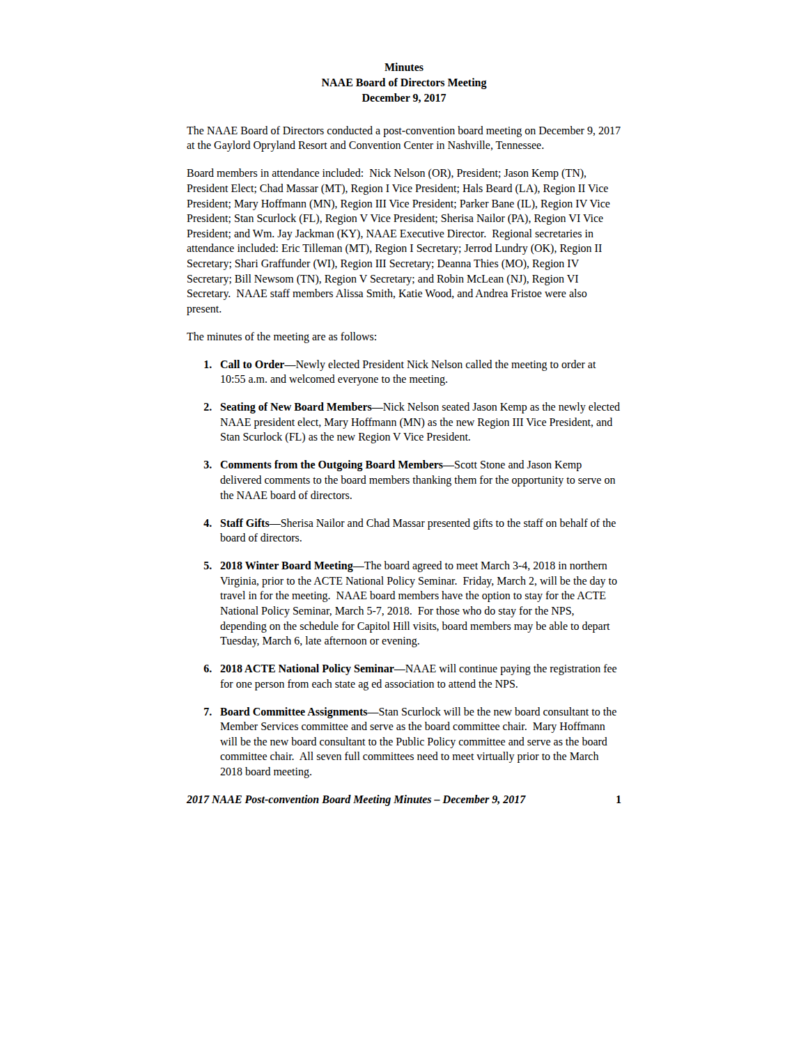Minutes
NAAE Board of Directors Meeting
December 9, 2017
The NAAE Board of Directors conducted a post-convention board meeting on December 9, 2017 at the Gaylord Opryland Resort and Convention Center in Nashville, Tennessee.
Board members in attendance included: Nick Nelson (OR), President; Jason Kemp (TN), President Elect; Chad Massar (MT), Region I Vice President; Hals Beard (LA), Region II Vice President; Mary Hoffmann (MN), Region III Vice President; Parker Bane (IL), Region IV Vice President; Stan Scurlock (FL), Region V Vice President; Sherisa Nailor (PA), Region VI Vice President; and Wm. Jay Jackman (KY), NAAE Executive Director. Regional secretaries in attendance included: Eric Tilleman (MT), Region I Secretary; Jerrod Lundry (OK), Region II Secretary; Shari Graffunder (WI), Region III Secretary; Deanna Thies (MO), Region IV Secretary; Bill Newsom (TN), Region V Secretary; and Robin McLean (NJ), Region VI Secretary. NAAE staff members Alissa Smith, Katie Wood, and Andrea Fristoe were also present.
The minutes of the meeting are as follows:
Call to Order—Newly elected President Nick Nelson called the meeting to order at 10:55 a.m. and welcomed everyone to the meeting.
Seating of New Board Members—Nick Nelson seated Jason Kemp as the newly elected NAAE president elect, Mary Hoffmann (MN) as the new Region III Vice President, and Stan Scurlock (FL) as the new Region V Vice President.
Comments from the Outgoing Board Members—Scott Stone and Jason Kemp delivered comments to the board members thanking them for the opportunity to serve on the NAAE board of directors.
Staff Gifts—Sherisa Nailor and Chad Massar presented gifts to the staff on behalf of the board of directors.
2018 Winter Board Meeting—The board agreed to meet March 3-4, 2018 in northern Virginia, prior to the ACTE National Policy Seminar. Friday, March 2, will be the day to travel in for the meeting. NAAE board members have the option to stay for the ACTE National Policy Seminar, March 5-7, 2018. For those who do stay for the NPS, depending on the schedule for Capitol Hill visits, board members may be able to depart Tuesday, March 6, late afternoon or evening.
2018 ACTE National Policy Seminar—NAAE will continue paying the registration fee for one person from each state ag ed association to attend the NPS.
Board Committee Assignments—Stan Scurlock will be the new board consultant to the Member Services committee and serve as the board committee chair. Mary Hoffmann will be the new board consultant to the Public Policy committee and serve as the board committee chair. All seven full committees need to meet virtually prior to the March 2018 board meeting.
2017 NAAE Post-convention Board Meeting Minutes – December 9, 2017 1